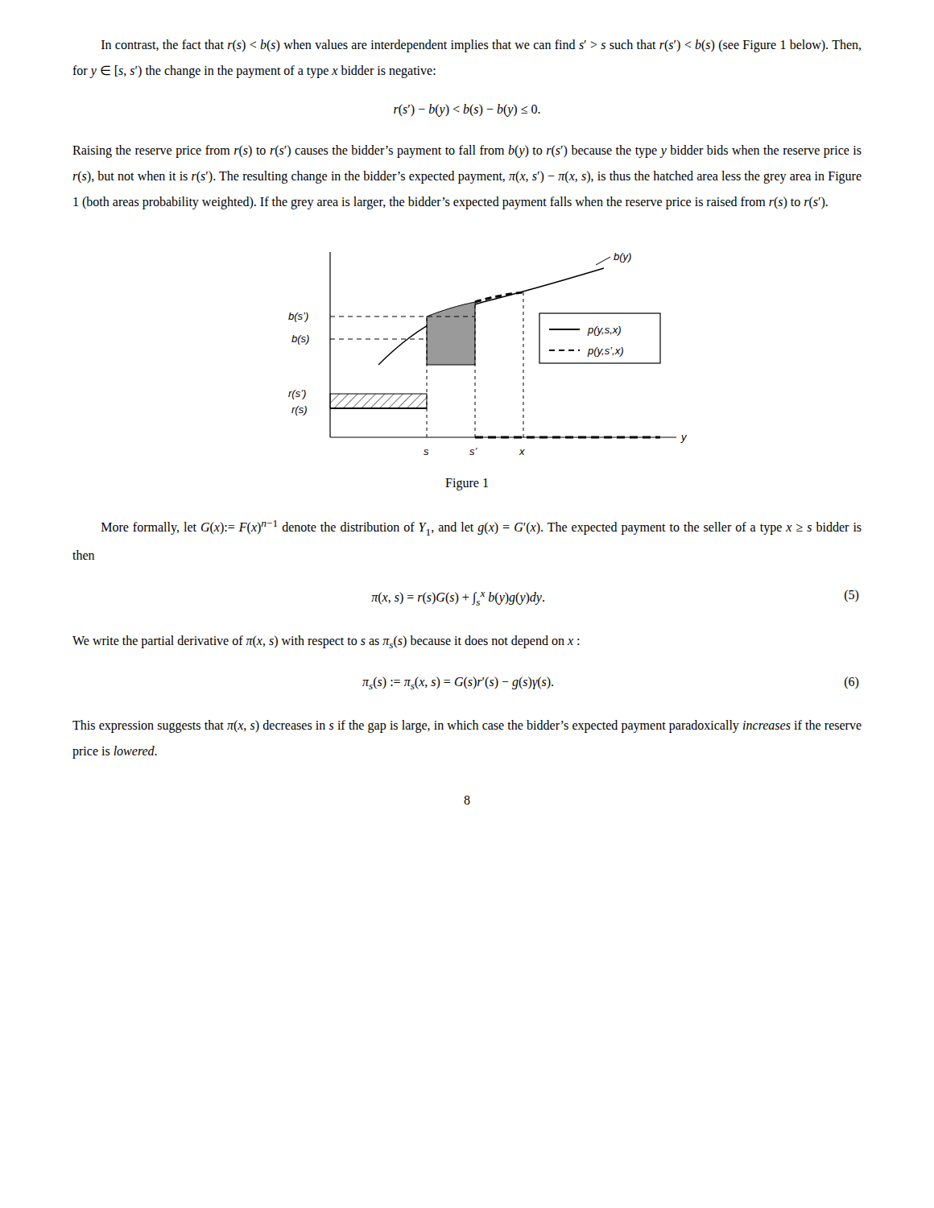In contrast, the fact that r(s) < b(s) when values are interdependent implies that we can find s′ > s such that r(s′) < b(s) (see Figure 1 below). Then, for y ∈ [s, s′) the change in the payment of a type x bidder is negative:
r(s′) − b(y) < b(s) − b(y) ≤ 0.
Raising the reserve price from r(s) to r(s′) causes the bidder’s payment to fall from b(y) to r(s′) because the type y bidder bids when the reserve price is r(s), but not when it is r(s′). The resulting change in the bidder’s expected payment, π(x, s′) − π(x, s), is thus the hatched area less the grey area in Figure 1 (both areas probability weighted). If the grey area is larger, the bidder’s expected payment falls when the reserve price is raised from r(s) to r(s′).
y b(y) b(s’) b(s) r(s’) r(s) s s’ x p(y,s,x) p(y,s’,x)
Figure 1
More formally, let G(x):= F(x)n−1 denote the distribution of Y1, and let g(x) = G′(x). The expected payment to the seller of a type x ≥ s bidder is then
(5) π(x, s) = r(s)G(s) + ∫sx b(y)g(y)dy.
We write the partial derivative of π(x, s) with respect to s as πs(s) because it does not depend on x :
(6) πs(s) := πs(x, s) = G(s)r′(s) − g(s)γ(s).
This expression suggests that π(x, s) decreases in s if the gap is large, in which case the bidder’s expected payment paradoxically increases if the reserve price is lowered.
8